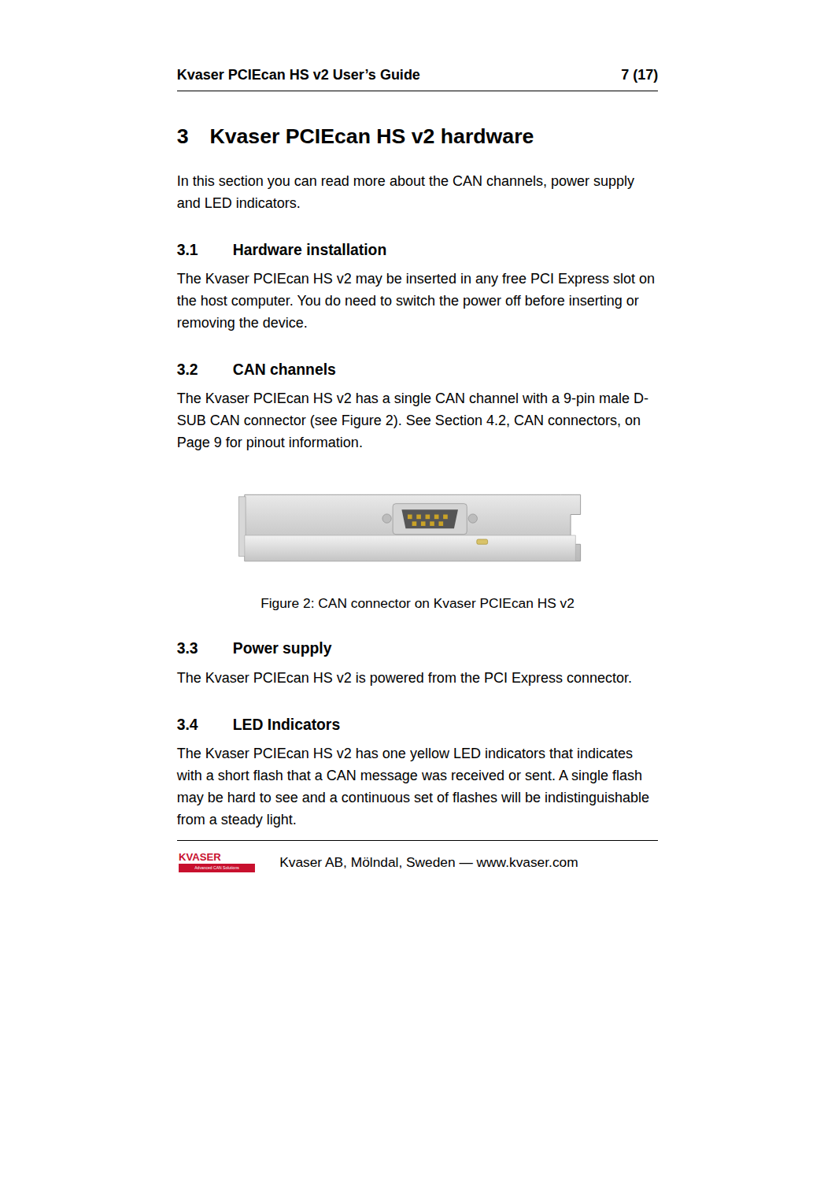Kvaser PCIEcan HS v2 User’s Guide 7 (17)
3 Kvaser PCIEcan HS v2 hardware
In this section you can read more about the CAN channels, power supply and LED indicators.
3.1 Hardware installation
The Kvaser PCIEcan HS v2 may be inserted in any free PCI Express slot on the host computer. You do need to switch the power off before inserting or removing the device.
3.2 CAN channels
The Kvaser PCIEcan HS v2 has a single CAN channel with a 9-pin male D-SUB CAN connector (see Figure 2). See Section 4.2, CAN connectors, on Page 9 for pinout information.
Figure 2: CAN connector on Kvaser PCIEcan HS v2
3.3 Power supply
The Kvaser PCIEcan HS v2 is powered from the PCI Express connector.
3.4 LED Indicators
The Kvaser PCIEcan HS v2 has one yellow LED indicators that indicates with a short flash that a CAN message was received or sent. A single flash may be hard to see and a continuous set of flashes will be indistinguishable from a steady light.
Kvaser AB, Mölndal, Sweden — www.kvaser.com